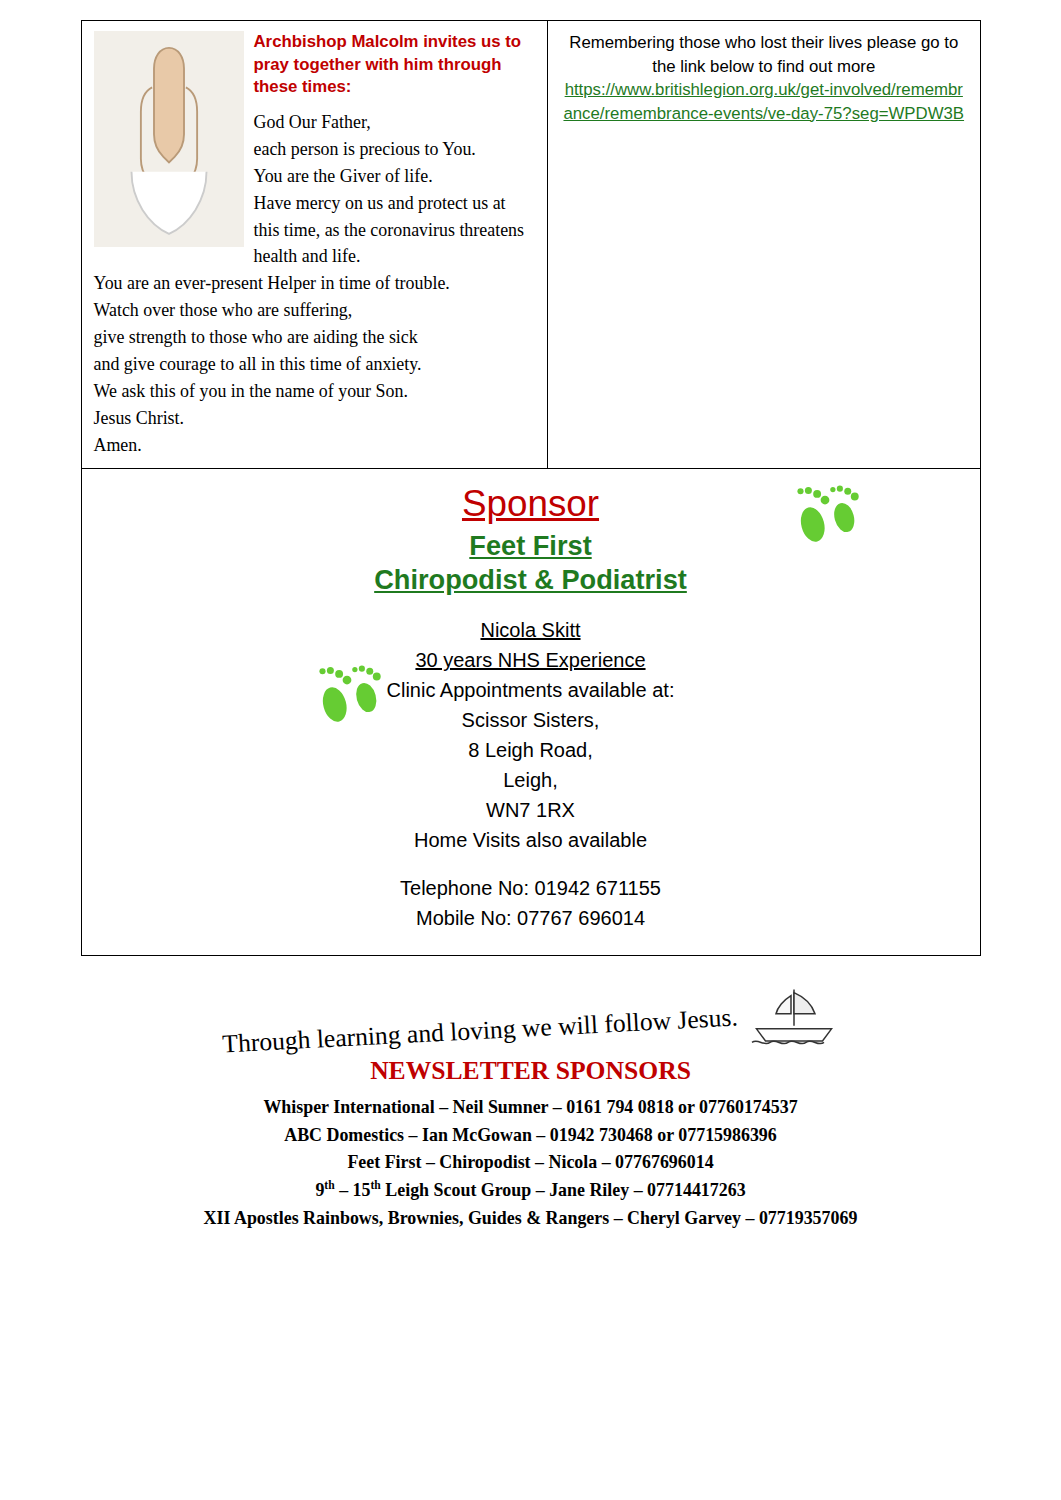| Archbishop Malcolm invites us to pray together with him through these times: God Our Father, each person is precious to You. You are the Giver of life. Have mercy on us and protect us at this time, as the coronavirus threatens health and life. You are an ever-present Helper in time of trouble. Watch over those who are suffering, give strength to those who are aiding the sick and give courage to all in this time of anxiety. We ask this of you in the name of your Son. Jesus Christ. Amen. | Remembering those who lost their lives please go to the link below to find out more https://www.britishlegion.org.uk/get-involved/remembrance/remembrance-events/ve-day-75?seg=WPDW3B |
Sponsor
Feet First
Chiropodist & Podiatrist
Nicola Skitt
30 years NHS Experience
Clinic Appointments available at:
Scissor Sisters,
8 Leigh Road,
Leigh,
WN7 1RX
Home Visits also available
Telephone No: 01942 671155
Mobile No: 07767 696014
Through learning and loving we will follow Jesus.
NEWSLETTER SPONSORS
Whisper International – Neil Sumner – 0161 794 0818 or 07760174537
ABC Domestics – Ian McGowan – 01942 730468 or 07715986396
Feet First – Chiropodist – Nicola – 07767696014
9th – 15th Leigh Scout Group – Jane Riley – 07714417263
XII Apostles Rainbows, Brownies, Guides & Rangers – Cheryl Garvey – 07719357069